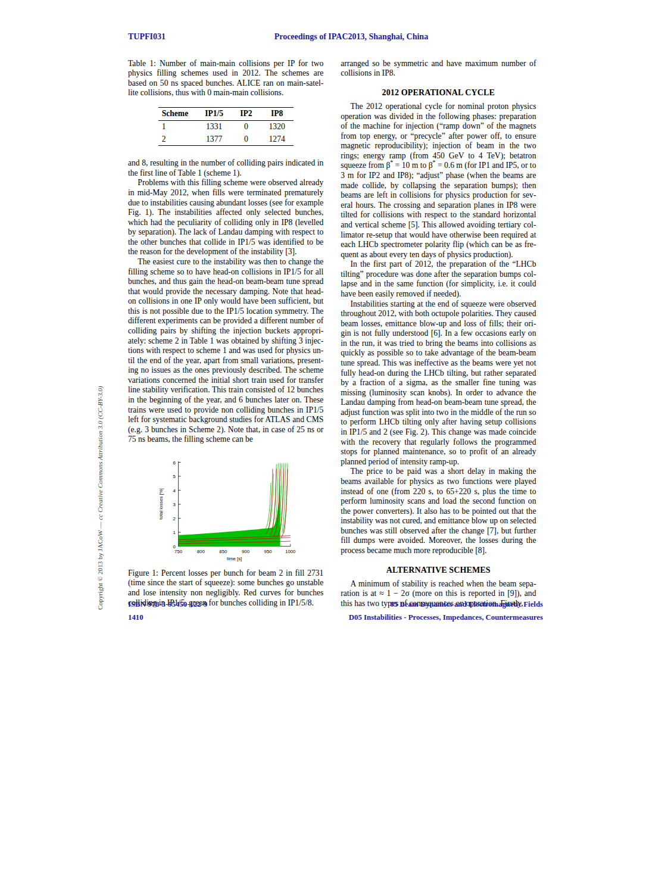TUPFI031
Proceedings of IPAC2013, Shanghai, China
Table 1: Number of main-main collisions per IP for two physics filling schemes used in 2012. The schemes are based on 50 ns spaced bunches. ALICE ran on main-satellite collisions, thus with 0 main-main collisions.
| Scheme | IP1/5 | IP2 | IP8 |
| --- | --- | --- | --- |
| 1 | 1331 | 0 | 1320 |
| 2 | 1377 | 0 | 1274 |
and 8, resulting in the number of colliding pairs indicated in the first line of Table 1 (scheme 1).
Problems with this filling scheme were observed already in mid-May 2012, when fills were terminated prematurely due to instabilities causing abundant losses (see for example Fig. 1). The instabilities affected only selected bunches, which had the peculiarity of colliding only in IP8 (levelled by separation). The lack of Landau damping with respect to the other bunches that collide in IP1/5 was identified to be the reason for the development of the instability [3].
The easiest cure to the instability was then to change the filling scheme so to have head-on collisions in IP1/5 for all bunches, and thus gain the head-on beam-beam tune spread that would provide the necessary damping. Note that head-on collisions in one IP only would have been sufficient, but this is not possible due to the IP1/5 location symmetry. The different experiments can be provided a different number of colliding pairs by shifting the injection buckets appropriately: scheme 2 in Table 1 was obtained by shifting 3 injections with respect to scheme 1 and was used for physics until the end of the year, apart from small variations, presenting no issues as the ones previously described. The scheme variations concerned the initial short train used for transfer line stability verification. This train consisted of 12 bunches in the beginning of the year, and 6 bunches later on. These trains were used to provide non colliding bunches in IP1/5 left for systematic background studies for ATLAS and CMS (e.g. 3 bunches in Scheme 2). Note that, in case of 25 ns or 75 ns beams, the filling scheme can be
0 1 2 3 4 5 6 750 800 850 900 950 1000 time [s] total losses [%]
Figure 1: Percent losses per bunch for beam 2 in fill 2731 (time since the start of squeeze): some bunches go unstable and lose intensity non negligibly. Red curves for bunches colliding in IP1/5, green for bunches colliding in IP1/5/8.
arranged so be symmetric and have maximum number of collisions in IP8.
2012 Operational Cycle
The 2012 operational cycle for nominal proton physics operation was divided in the following phases: preparation of the machine for injection (“ramp down” of the magnets from top energy, or “precycle” after power off, to ensure magnetic reproducibility); injection of beam in the two rings; energy ramp (from 450 GeV to 4 TeV); betatron squeeze from β* = 10 m to β* = 0.6 m (for IP1 and IP5, or to 3 m for IP2 and IP8); “adjust” phase (when the beams are made collide, by collapsing the separation bumps); then beams are left in collisions for physics production for several hours. The crossing and separation planes in IP8 were tilted for collisions with respect to the standard horizontal and vertical scheme [5]. This allowed avoiding tertiary collimator re-setup that would have otherwise been required at each LHCb spectrometer polarity flip (which can be as frequent as about every ten days of physics production).
In the first part of 2012, the preparation of the “LHCb tilting” procedure was done after the separation bumps collapse and in the same function (for simplicity, i.e. it could have been easily removed if needed).
Instabilities starting at the end of squeeze were observed throughout 2012, with both octupole polarities. They caused beam losses, emittance blow-up and loss of fills; their origin is not fully understood [6]. In a few occasions early on in the run, it was tried to bring the beams into collisions as quickly as possible so to take advantage of the beam-beam tune spread. This was ineffective as the beams were yet not fully head-on during the LHCb tilting, but rather separated by a fraction of a sigma, as the smaller fine tuning was missing (luminosity scan knobs). In order to advance the Landau damping from head-on beam-beam tune spread, the adjust function was split into two in the middle of the run so to perform LHCb tilting only after having setup collisions in IP1/5 and 2 (see Fig. 2). This change was made coincide with the recovery that regularly follows the programmed stops for planned maintenance, so to profit of an already planned period of intensity ramp-up.
The price to be paid was a short delay in making the beams available for physics as two functions were played instead of one (from 220 s, to 65+220 s, plus the time to perform luminosity scans and load the second function on the power converters). It also has to be pointed out that the instability was not cured, and emittance blow up on selected bunches was still observed after the change [7], but further fill dumps were avoided. Moreover, the losses during the process became much more reproducible [8].
Alternative Schemes
A minimum of stability is reached when the beam separation is at ≈ 1 − 2σ (more on this is reported in [9]), and this has two types of consequences on operation. Firstly,
Copyright © 2013 by JACoW — cc Creative Commons Attribution 3.0 (CC-BY-3.0)
ISBN 978-3-95450-122-9
05 Beam Dynamics and Electromagnetic Fields
1410
D05 Instabilities - Processes, Impedances, Countermeasures